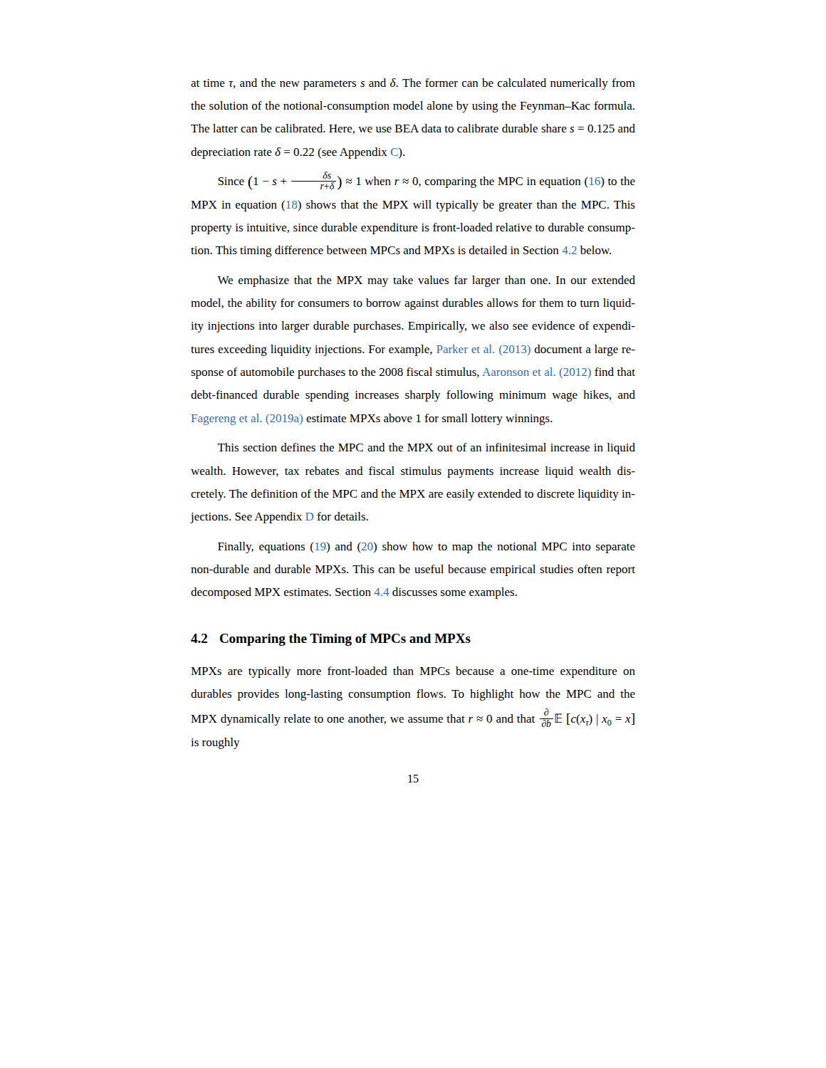at time τ, and the new parameters s and δ. The former can be calculated numerically from the solution of the notional-consumption model alone by using the Feynman–Kac formula. The latter can be calibrated. Here, we use BEA data to calibrate durable share s = 0.125 and depreciation rate δ = 0.22 (see Appendix C).
Since (1 − s + δs r+δ) ≈ 1 when r ≈ 0, comparing the MPC in equation (16) to the MPX in equation (18) shows that the MPX will typically be greater than the MPC. This property is intuitive, since durable expenditure is front-loaded relative to durable consumption. This timing difference between MPCs and MPXs is detailed in Section 4.2 below.
We emphasize that the MPX may take values far larger than one. In our extended model, the ability for consumers to borrow against durables allows for them to turn liquidity injections into larger durable purchases. Empirically, we also see evidence of expenditures exceeding liquidity injections. For example, Parker et al. (2013) document a large response of automobile purchases to the 2008 fiscal stimulus, Aaronson et al. (2012) find that debt-financed durable spending increases sharply following minimum wage hikes, and Fagereng et al. (2019a) estimate MPXs above 1 for small lottery winnings.
This section defines the MPC and the MPX out of an infinitesimal increase in liquid wealth. However, tax rebates and fiscal stimulus payments increase liquid wealth discretely. The definition of the MPC and the MPX are easily extended to discrete liquidity injections. See Appendix D for details.
Finally, equations (19) and (20) show how to map the notional MPC into separate non-durable and durable MPXs. This can be useful because empirical studies often report decomposed MPX estimates. Section 4.4 discusses some examples.
4.2 Comparing the Timing of MPCs and MPXs
MPXs are typically more front-loaded than MPCs because a one-time expenditure on durables provides long-lasting consumption flows. To highlight how the MPC and the MPX dynamically relate to one another, we assume that r ≈ 0 and that ∂∂b 𝔼 [c(xτ) | x0 = x] is roughly
15